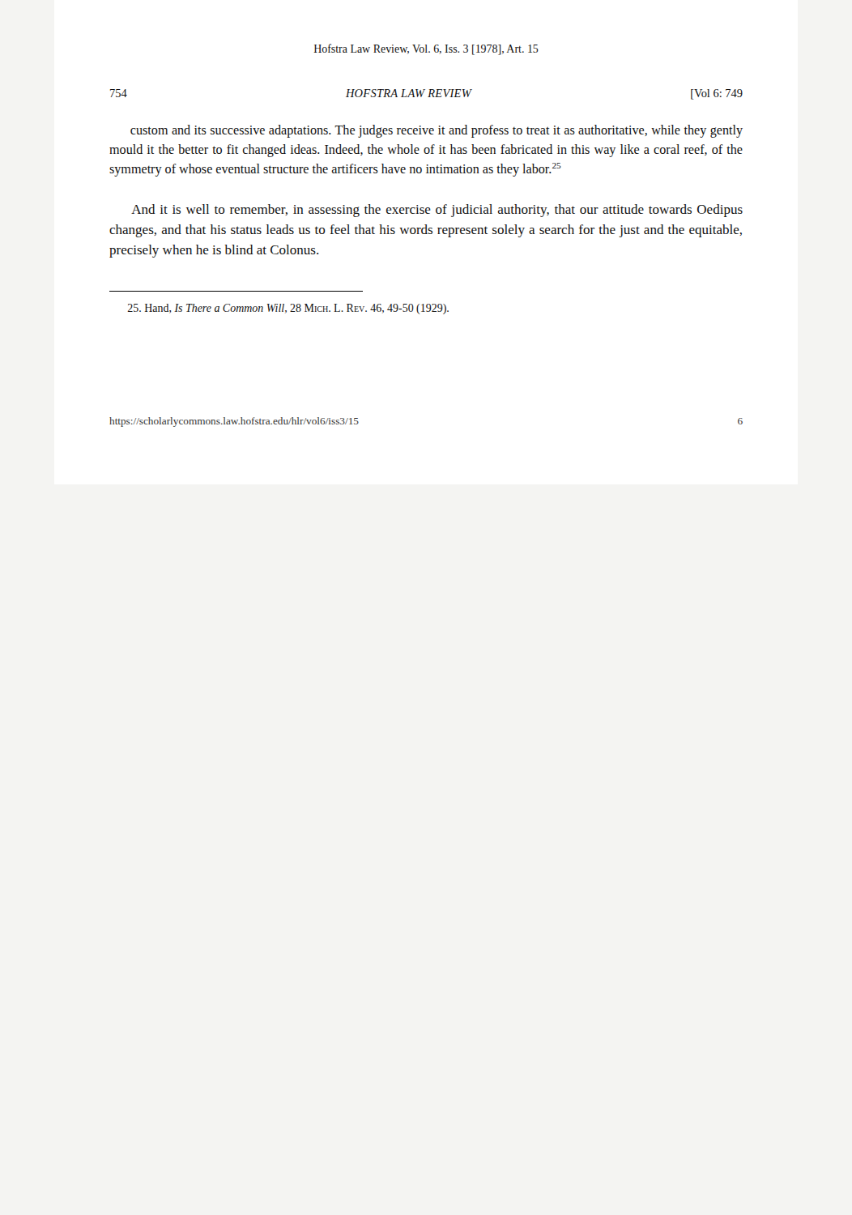Hofstra Law Review, Vol. 6, Iss. 3 [1978], Art. 15
754 HOFSTRA LAW REVIEW [Vol 6: 749
custom and its successive adaptations. The judges receive it and profess to treat it as authoritative, while they gently mould it the better to fit changed ideas. Indeed, the whole of it has been fabricated in this way like a coral reef, of the symmetry of whose eventual structure the artificers have no intimation as they labor.25
And it is well to remember, in assessing the exercise of judicial authority, that our attitude towards Oedipus changes, and that his status leads us to feel that his words represent solely a search for the just and the equitable, precisely when he is blind at Colonus.
25. Hand, Is There a Common Will, 28 Mich. L. Rev. 46, 49-50 (1929).
https://scholarlycommons.law.hofstra.edu/hlr/vol6/iss3/15 6